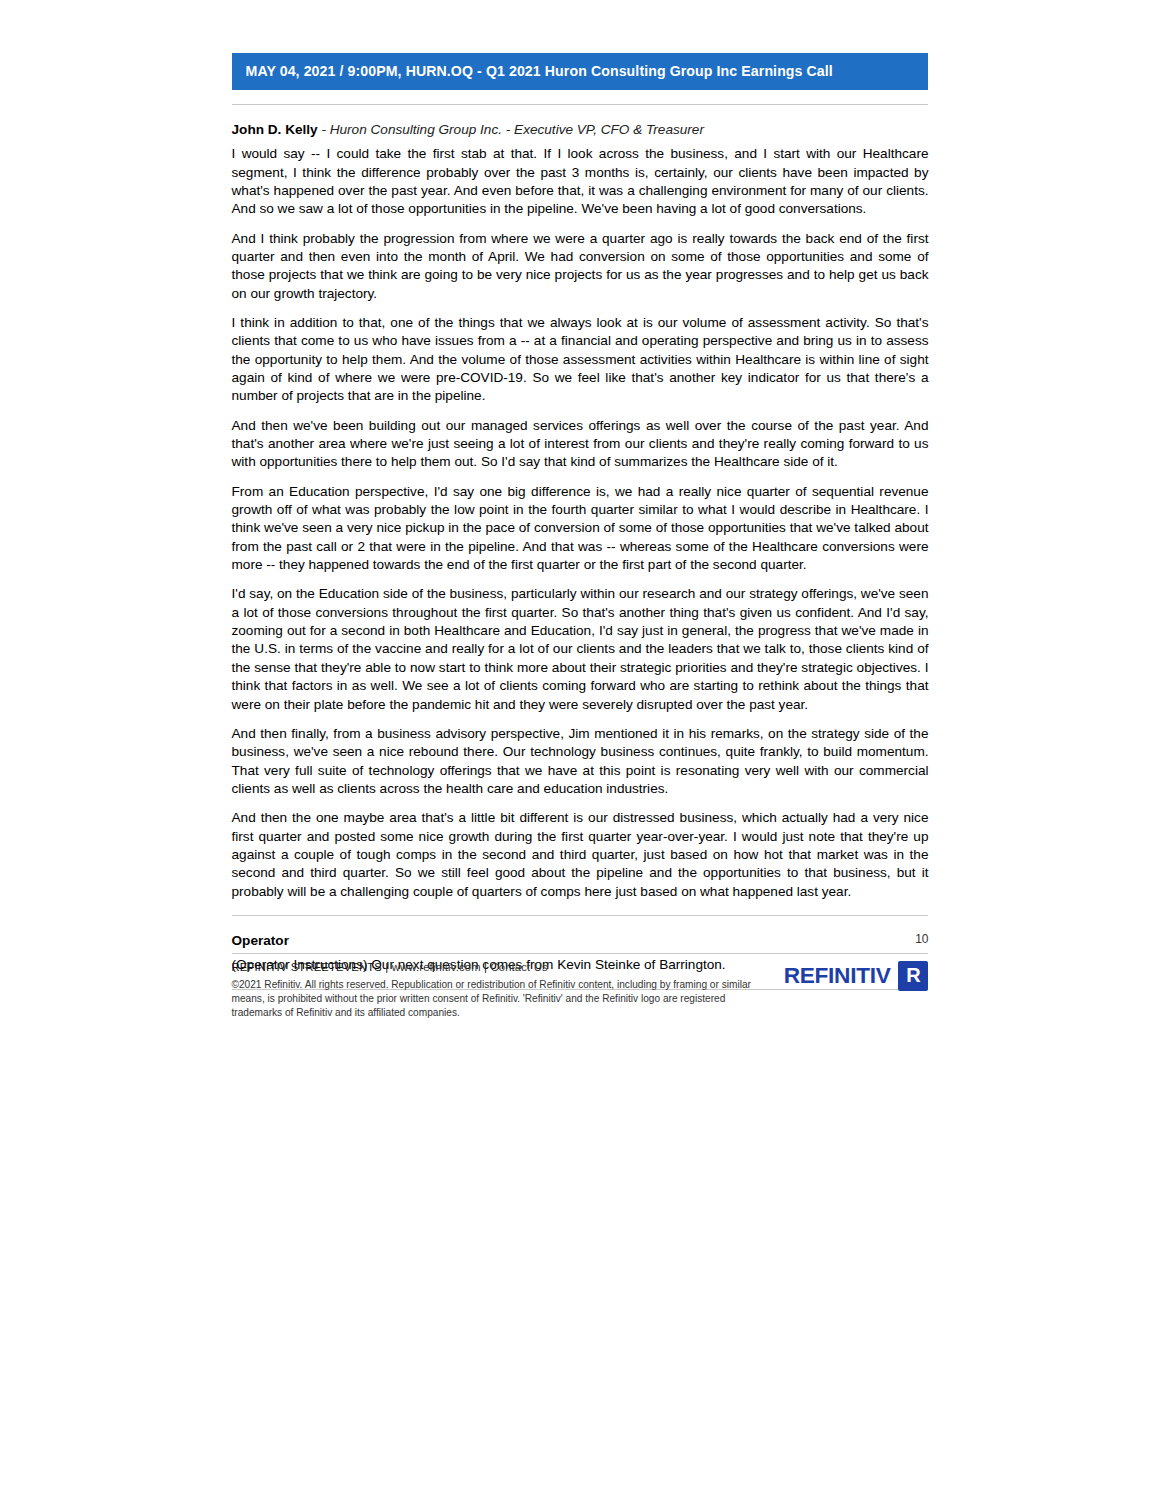MAY 04, 2021 / 9:00PM, HURN.OQ - Q1 2021 Huron Consulting Group Inc Earnings Call
John D. Kelly - Huron Consulting Group Inc. - Executive VP, CFO & Treasurer
I would say -- I could take the first stab at that. If I look across the business, and I start with our Healthcare segment, I think the difference probably over the past 3 months is, certainly, our clients have been impacted by what's happened over the past year. And even before that, it was a challenging environment for many of our clients. And so we saw a lot of those opportunities in the pipeline. We've been having a lot of good conversations.
And I think probably the progression from where we were a quarter ago is really towards the back end of the first quarter and then even into the month of April. We had conversion on some of those opportunities and some of those projects that we think are going to be very nice projects for us as the year progresses and to help get us back on our growth trajectory.
I think in addition to that, one of the things that we always look at is our volume of assessment activity. So that's clients that come to us who have issues from a -- at a financial and operating perspective and bring us in to assess the opportunity to help them. And the volume of those assessment activities within Healthcare is within line of sight again of kind of where we were pre-COVID-19. So we feel like that's another key indicator for us that there's a number of projects that are in the pipeline.
And then we've been building out our managed services offerings as well over the course of the past year. And that's another area where we're just seeing a lot of interest from our clients and they're really coming forward to us with opportunities there to help them out. So I'd say that kind of summarizes the Healthcare side of it.
From an Education perspective, I'd say one big difference is, we had a really nice quarter of sequential revenue growth off of what was probably the low point in the fourth quarter similar to what I would describe in Healthcare. I think we've seen a very nice pickup in the pace of conversion of some of those opportunities that we've talked about from the past call or 2 that were in the pipeline. And that was -- whereas some of the Healthcare conversions were more -- they happened towards the end of the first quarter or the first part of the second quarter.
I'd say, on the Education side of the business, particularly within our research and our strategy offerings, we've seen a lot of those conversions throughout the first quarter. So that's another thing that's given us confident. And I'd say, zooming out for a second in both Healthcare and Education, I'd say just in general, the progress that we've made in the U.S. in terms of the vaccine and really for a lot of our clients and the leaders that we talk to, those clients kind of the sense that they're able to now start to think more about their strategic priorities and they're strategic objectives. I think that factors in as well. We see a lot of clients coming forward who are starting to rethink about the things that were on their plate before the pandemic hit and they were severely disrupted over the past year.
And then finally, from a business advisory perspective, Jim mentioned it in his remarks, on the strategy side of the business, we've seen a nice rebound there. Our technology business continues, quite frankly, to build momentum. That very full suite of technology offerings that we have at this point is resonating very well with our commercial clients as well as clients across the health care and education industries.
And then the one maybe area that's a little bit different is our distressed business, which actually had a very nice first quarter and posted some nice growth during the first quarter year-over-year. I would just note that they're up against a couple of tough comps in the second and third quarter, just based on how hot that market was in the second and third quarter. So we still feel good about the pipeline and the opportunities to that business, but it probably will be a challenging couple of quarters of comps here just based on what happened last year.
Operator
(Operator Instructions) Our next question comes from Kevin Steinke of Barrington.
10
REFINITIV STREETEVENTS | www.refinitiv.com | Contact Us
©2021 Refinitiv. All rights reserved. Republication or redistribution of Refinitiv content, including by framing or similar means, is prohibited without the prior written consent of Refinitiv. 'Refinitiv' and the Refinitiv logo are registered trademarks of Refinitiv and its affiliated companies.
REFINITIV
R